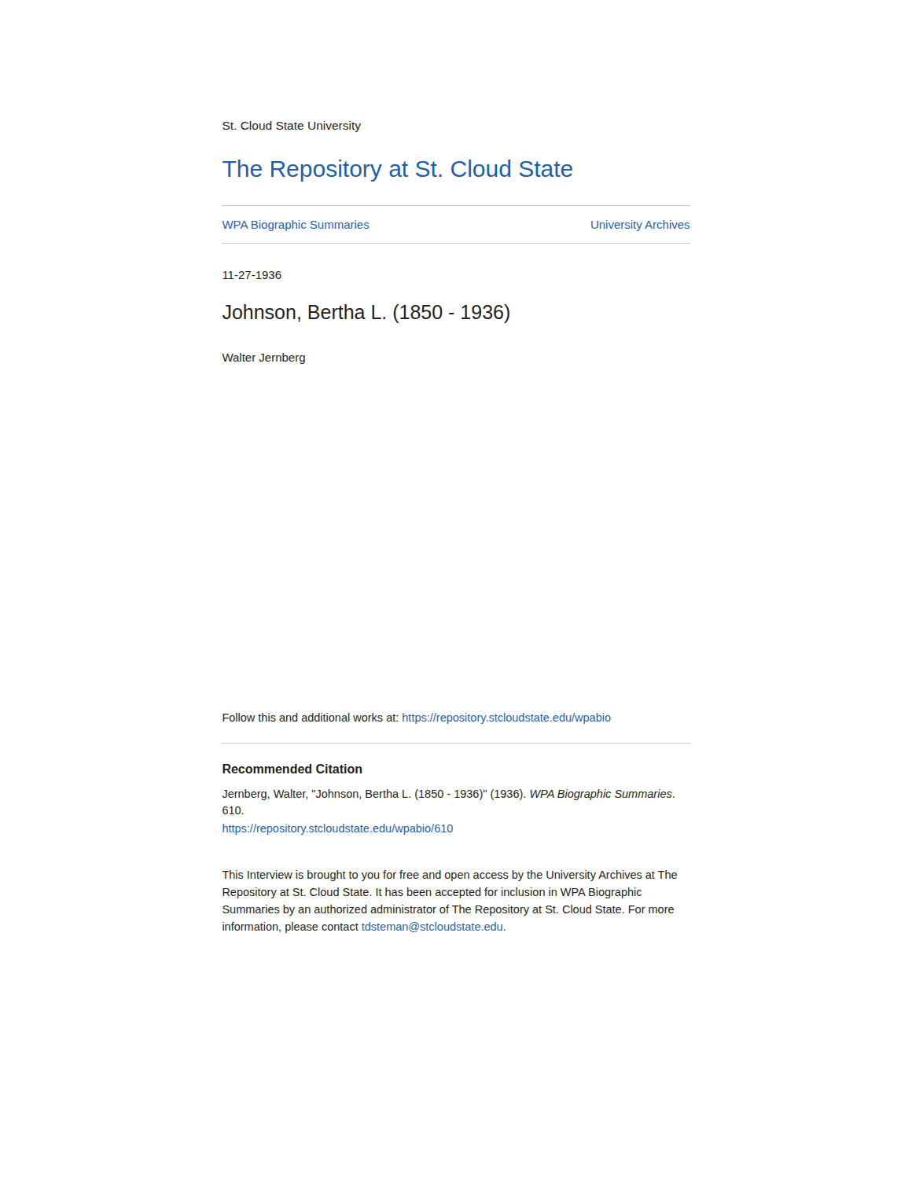St. Cloud State University
The Repository at St. Cloud State
WPA Biographic Summaries University Archives
11-27-1936
Johnson, Bertha L. (1850 - 1936)
Walter Jernberg
Follow this and additional works at: https://repository.stcloudstate.edu/wpabio
Recommended Citation
Jernberg, Walter, "Johnson, Bertha L. (1850 - 1936)" (1936). WPA Biographic Summaries. 610.
https://repository.stcloudstate.edu/wpabio/610
This Interview is brought to you for free and open access by the University Archives at The Repository at St. Cloud State. It has been accepted for inclusion in WPA Biographic Summaries by an authorized administrator of The Repository at St. Cloud State. For more information, please contact tdsteman@stcloudstate.edu.